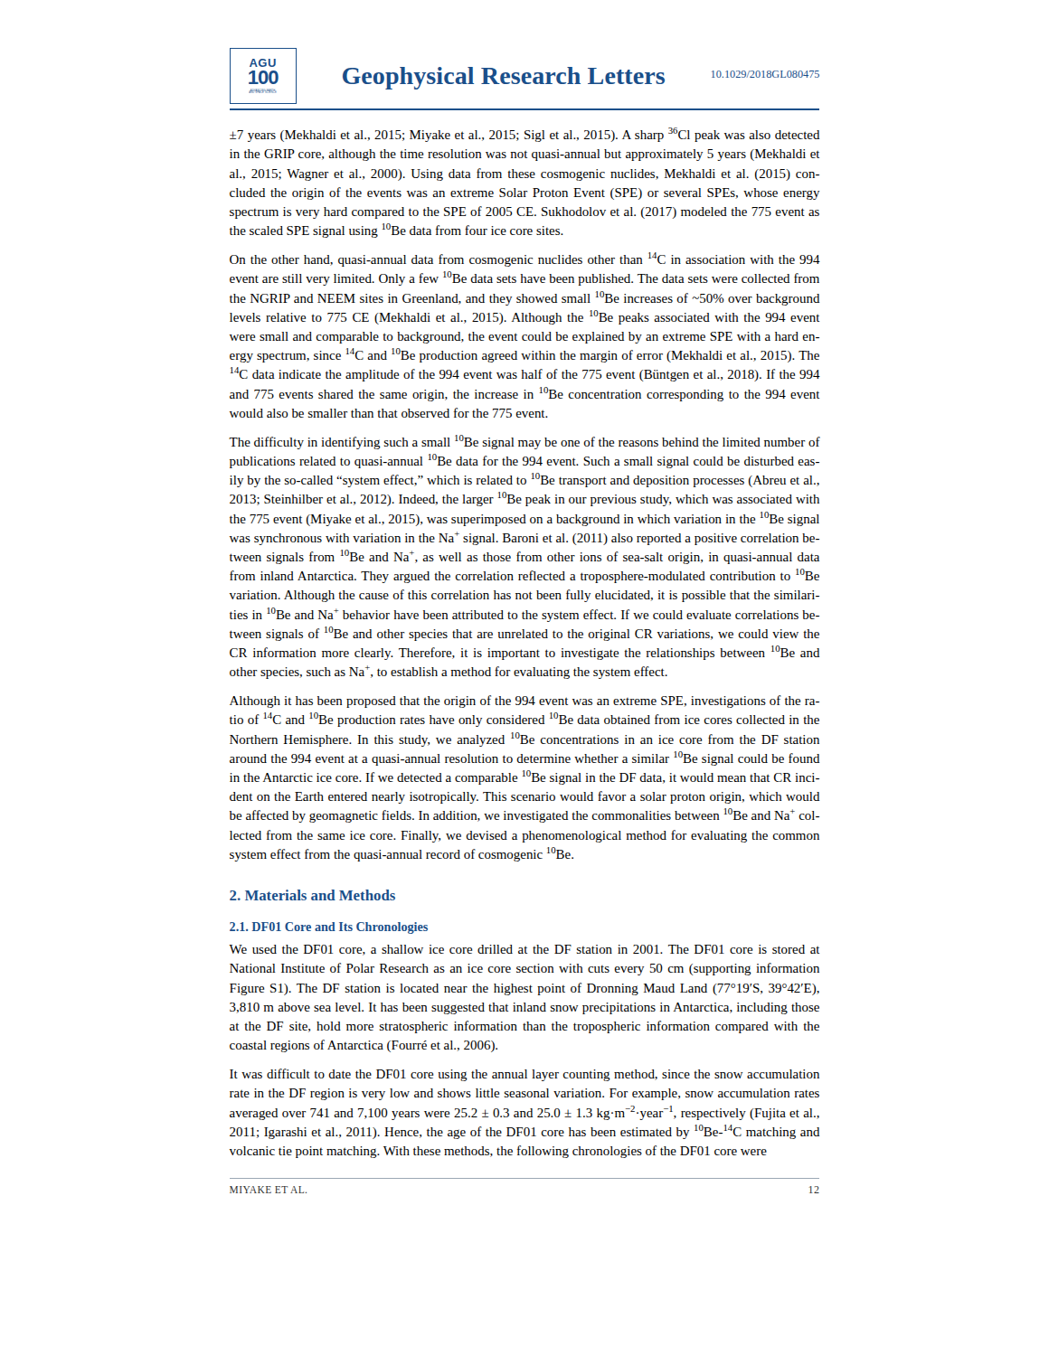AGU 100 Advancing Earth
and Space Science
Geophysical Research Letters
10.1029/2018GL080475
±7 years (Mekhaldi et al., 2015; Miyake et al., 2015; Sigl et al., 2015). A sharp 36Cl peak was also detected in the GRIP core, although the time resolution was not quasi-annual but approximately 5 years (Mekhaldi et al., 2015; Wagner et al., 2000). Using data from these cosmogenic nuclides, Mekhaldi et al. (2015) concluded the origin of the events was an extreme Solar Proton Event (SPE) or several SPEs, whose energy spectrum is very hard compared to the SPE of 2005 CE. Sukhodolov et al. (2017) modeled the 775 event as the scaled SPE signal using 10Be data from four ice core sites.
On the other hand, quasi-annual data from cosmogenic nuclides other than 14C in association with the 994 event are still very limited. Only a few 10Be data sets have been published. The data sets were collected from the NGRIP and NEEM sites in Greenland, and they showed small 10Be increases of ~50% over background levels relative to 775 CE (Mekhaldi et al., 2015). Although the 10Be peaks associated with the 994 event were small and comparable to background, the event could be explained by an extreme SPE with a hard energy spectrum, since 14C and 10Be production agreed within the margin of error (Mekhaldi et al., 2015). The 14C data indicate the amplitude of the 994 event was half of the 775 event (Büntgen et al., 2018). If the 994 and 775 events shared the same origin, the increase in 10Be concentration corresponding to the 994 event would also be smaller than that observed for the 775 event.
The difficulty in identifying such a small 10Be signal may be one of the reasons behind the limited number of publications related to quasi-annual 10Be data for the 994 event. Such a small signal could be disturbed easily by the so-called “system effect,” which is related to 10Be transport and deposition processes (Abreu et al., 2013; Steinhilber et al., 2012). Indeed, the larger 10Be peak in our previous study, which was associated with the 775 event (Miyake et al., 2015), was superimposed on a background in which variation in the 10Be signal was synchronous with variation in the Na+ signal. Baroni et al. (2011) also reported a positive correlation between signals from 10Be and Na+, as well as those from other ions of sea-salt origin, in quasi-annual data from inland Antarctica. They argued the correlation reflected a troposphere-modulated contribution to 10Be variation. Although the cause of this correlation has not been fully elucidated, it is possible that the similarities in 10Be and Na+ behavior have been attributed to the system effect. If we could evaluate correlations between signals of 10Be and other species that are unrelated to the original CR variations, we could view the CR information more clearly. Therefore, it is important to investigate the relationships between 10Be and other species, such as Na+, to establish a method for evaluating the system effect.
Although it has been proposed that the origin of the 994 event was an extreme SPE, investigations of the ratio of 14C and 10Be production rates have only considered 10Be data obtained from ice cores collected in the Northern Hemisphere. In this study, we analyzed 10Be concentrations in an ice core from the DF station around the 994 event at a quasi-annual resolution to determine whether a similar 10Be signal could be found in the Antarctic ice core. If we detected a comparable 10Be signal in the DF data, it would mean that CR incident on the Earth entered nearly isotropically. This scenario would favor a solar proton origin, which would be affected by geomagnetic fields. In addition, we investigated the commonalities between 10Be and Na+ collected from the same ice core. Finally, we devised a phenomenological method for evaluating the common system effect from the quasi-annual record of cosmogenic 10Be.
2. Materials and Methods
2.1. DF01 Core and Its Chronologies
We used the DF01 core, a shallow ice core drilled at the DF station in 2001. The DF01 core is stored at National Institute of Polar Research as an ice core section with cuts every 50 cm (supporting information Figure S1). The DF station is located near the highest point of Dronning Maud Land (77°19′S, 39°42′E), 3,810 m above sea level. It has been suggested that inland snow precipitations in Antarctica, including those at the DF site, hold more stratospheric information than the tropospheric information compared with the coastal regions of Antarctica (Fourré et al., 2006).
It was difficult to date the DF01 core using the annual layer counting method, since the snow accumulation rate in the DF region is very low and shows little seasonal variation. For example, snow accumulation rates averaged over 741 and 7,100 years were 25.2 ± 0.3 and 25.0 ± 1.3 kg·m−2·year−1, respectively (Fujita et al., 2011; Igarashi et al., 2011). Hence, the age of the DF01 core has been estimated by 10Be-14C matching and volcanic tie point matching. With these methods, the following chronologies of the DF01 core were
Miyake et al. 12